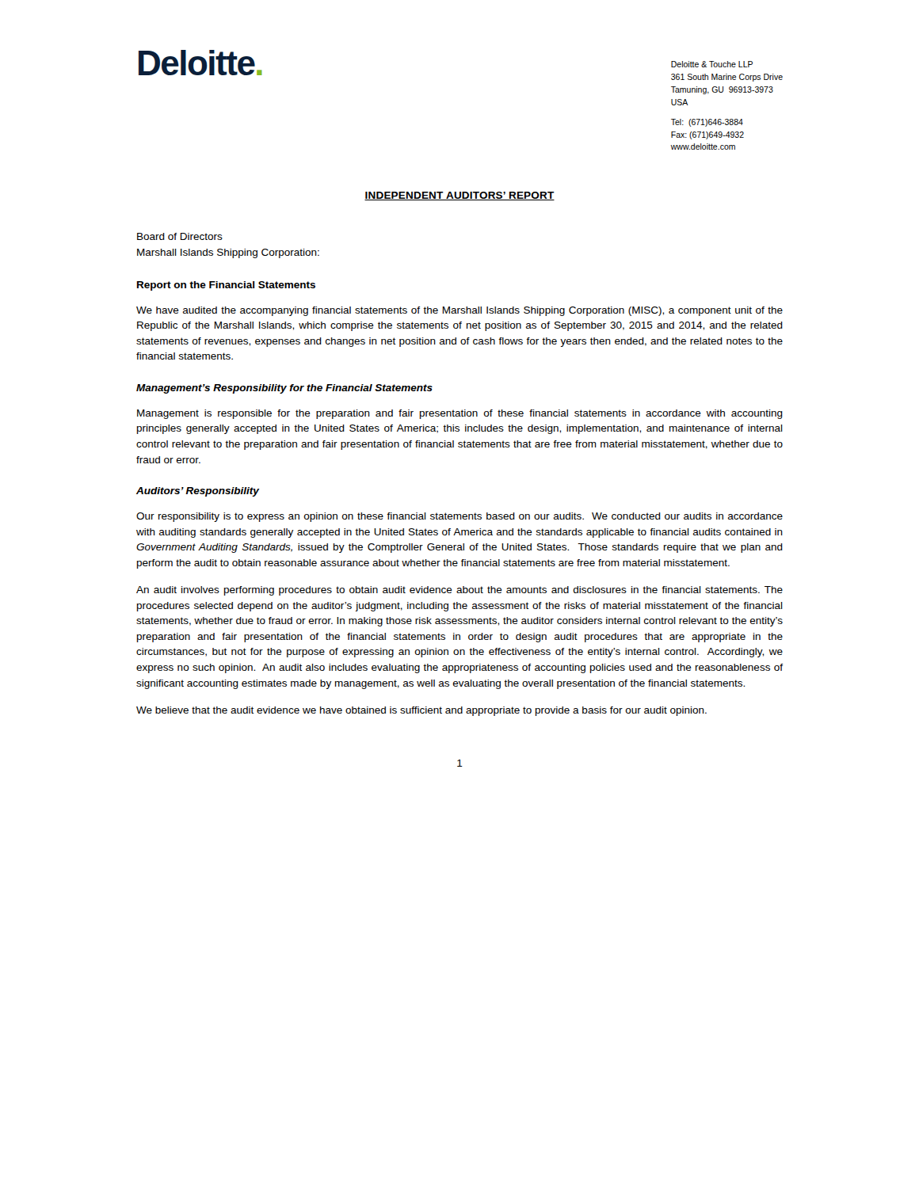Deloitte.
Deloitte & Touche LLP
361 South Marine Corps Drive
Tamuning, GU 96913-3973
USA Tel: (671)646-3884
Fax: (671)649-4932
www.deloitte.com
INDEPENDENT AUDITORS’ REPORT
Board of Directors
Marshall Islands Shipping Corporation:
Report on the Financial Statements
We have audited the accompanying financial statements of the Marshall Islands Shipping Corporation (MISC), a component unit of the Republic of the Marshall Islands, which comprise the statements of net position as of September 30, 2015 and 2014, and the related statements of revenues, expenses and changes in net position and of cash flows for the years then ended, and the related notes to the financial statements.
Management’s Responsibility for the Financial Statements
Management is responsible for the preparation and fair presentation of these financial statements in accordance with accounting principles generally accepted in the United States of America; this includes the design, implementation, and maintenance of internal control relevant to the preparation and fair presentation of financial statements that are free from material misstatement, whether due to fraud or error.
Auditors’ Responsibility
Our responsibility is to express an opinion on these financial statements based on our audits. We conducted our audits in accordance with auditing standards generally accepted in the United States of America and the standards applicable to financial audits contained in Government Auditing Standards, issued by the Comptroller General of the United States. Those standards require that we plan and perform the audit to obtain reasonable assurance about whether the financial statements are free from material misstatement.
An audit involves performing procedures to obtain audit evidence about the amounts and disclosures in the financial statements. The procedures selected depend on the auditor’s judgment, including the assessment of the risks of material misstatement of the financial statements, whether due to fraud or error. In making those risk assessments, the auditor considers internal control relevant to the entity’s preparation and fair presentation of the financial statements in order to design audit procedures that are appropriate in the circumstances, but not for the purpose of expressing an opinion on the effectiveness of the entity’s internal control. Accordingly, we express no such opinion. An audit also includes evaluating the appropriateness of accounting policies used and the reasonableness of significant accounting estimates made by management, as well as evaluating the overall presentation of the financial statements.
We believe that the audit evidence we have obtained is sufficient and appropriate to provide a basis for our audit opinion.
1